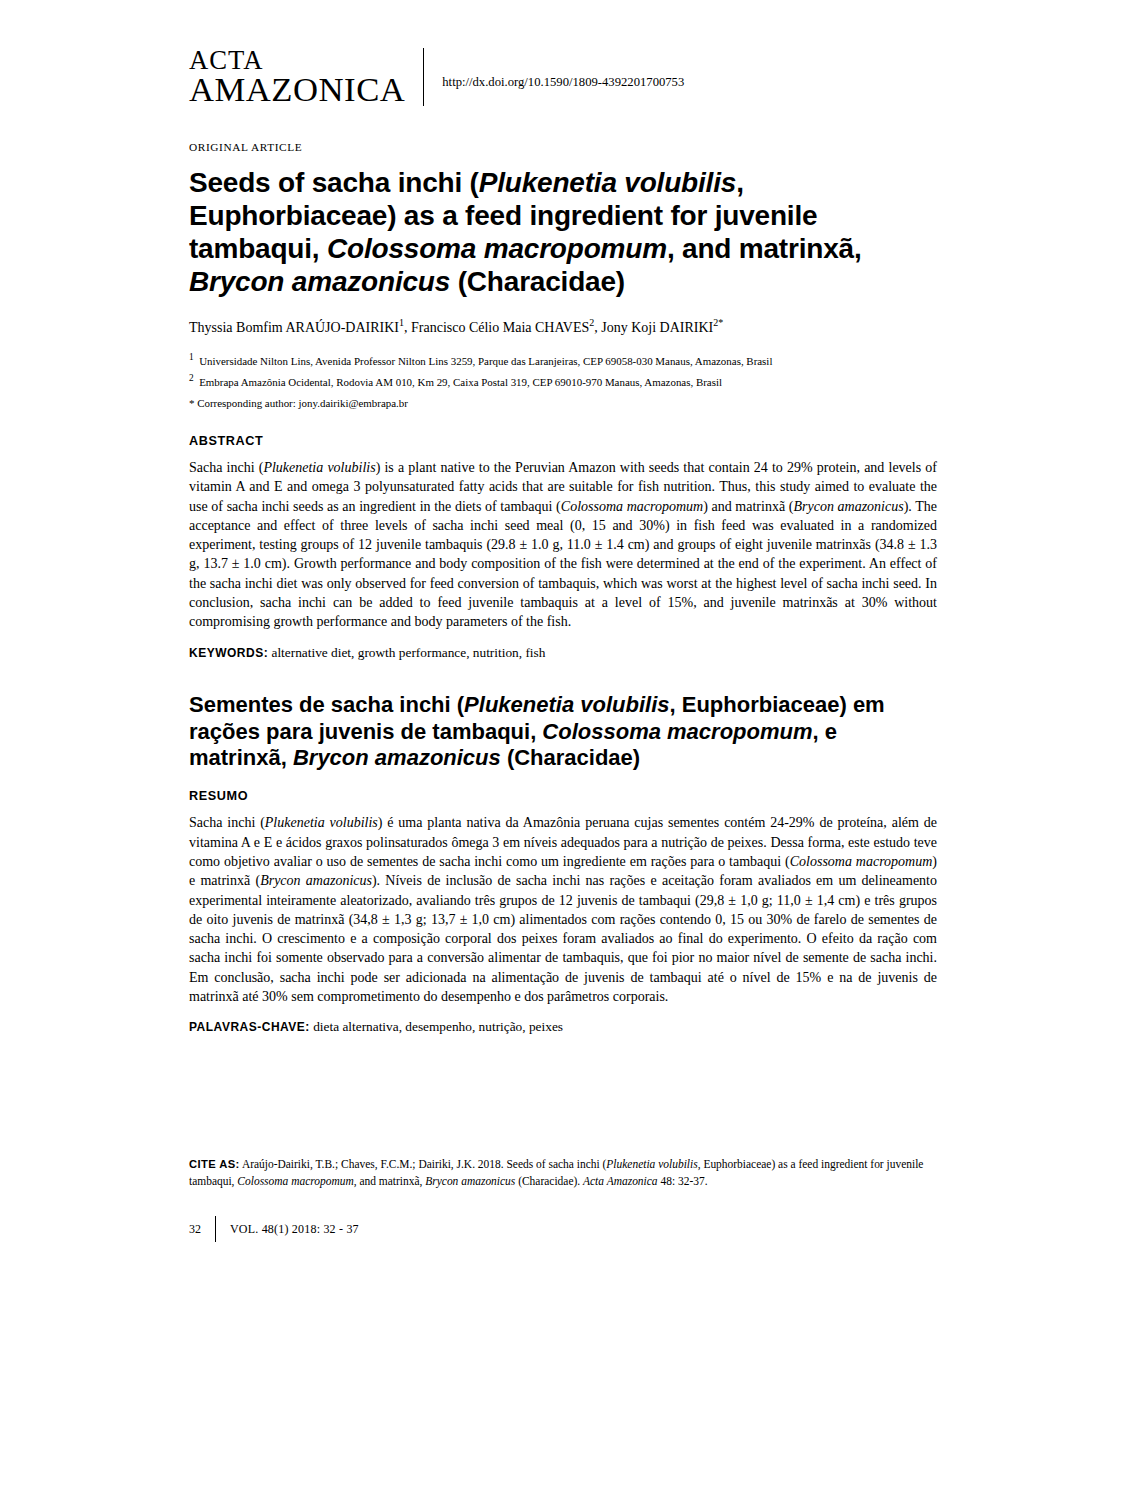ACTA AMAZONICA
http://dx.doi.org/10.1590/1809-4392201700753
ORIGINAL ARTICLE
Seeds of sacha inchi (Plukenetia volubilis, Euphorbiaceae) as a feed ingredient for juvenile tambaqui, Colossoma macropomum, and matrinxã, Brycon amazonicus (Characidae)
Thyssia Bomfim ARAÚJO-DAIRIKI1, Francisco Célio Maia CHAVES2, Jony Koji DAIRIKI2*
1 Universidade Nilton Lins, Avenida Professor Nilton Lins 3259, Parque das Laranjeiras, CEP 69058-030 Manaus, Amazonas, Brasil
2 Embrapa Amazônia Ocidental, Rodovia AM 010, Km 29, Caixa Postal 319, CEP 69010-970 Manaus, Amazonas, Brasil
* Corresponding author: jony.dairiki@embrapa.br
ABSTRACT
Sacha inchi (Plukenetia volubilis) is a plant native to the Peruvian Amazon with seeds that contain 24 to 29% protein, and levels of vitamin A and E and omega 3 polyunsaturated fatty acids that are suitable for fish nutrition. Thus, this study aimed to evaluate the use of sacha inchi seeds as an ingredient in the diets of tambaqui (Colossoma macropomum) and matrinxã (Brycon amazonicus). The acceptance and effect of three levels of sacha inchi seed meal (0, 15 and 30%) in fish feed was evaluated in a randomized experiment, testing groups of 12 juvenile tambaquis (29.8 ± 1.0 g, 11.0 ± 1.4 cm) and groups of eight juvenile matrinxãs (34.8 ± 1.3 g, 13.7 ± 1.0 cm). Growth performance and body composition of the fish were determined at the end of the experiment. An effect of the sacha inchi diet was only observed for feed conversion of tambaquis, which was worst at the highest level of sacha inchi seed. In conclusion, sacha inchi can be added to feed juvenile tambaquis at a level of 15%, and juvenile matrinxãs at 30% without compromising growth performance and body parameters of the fish.
KEYWORDS: alternative diet, growth performance, nutrition, fish
Sementes de sacha inchi (Plukenetia volubilis, Euphorbiaceae) em rações para juvenis de tambaqui, Colossoma macropomum, e matrinxã, Brycon amazonicus (Characidae)
RESUMO
Sacha inchi (Plukenetia volubilis) é uma planta nativa da Amazônia peruana cujas sementes contém 24-29% de proteína, além de vitamina A e E e ácidos graxos polinsaturados ômega 3 em níveis adequados para a nutrição de peixes. Dessa forma, este estudo teve como objetivo avaliar o uso de sementes de sacha inchi como um ingrediente em rações para o tambaqui (Colossoma macropomum) e matrinxã (Brycon amazonicus). Níveis de inclusão de sacha inchi nas rações e aceitação foram avaliados em um delineamento experimental inteiramente aleatorizado, avaliando três grupos de 12 juvenis de tambaqui (29,8 ± 1,0 g; 11,0 ± 1,4 cm) e três grupos de oito juvenis de matrinxã (34,8 ± 1,3 g; 13,7 ± 1,0 cm) alimentados com rações contendo 0, 15 ou 30% de farelo de sementes de sacha inchi. O crescimento e a composição corporal dos peixes foram avaliados ao final do experimento. O efeito da ração com sacha inchi foi somente observado para a conversão alimentar de tambaquis, que foi pior no maior nível de semente de sacha inchi. Em conclusão, sacha inchi pode ser adicionada na alimentação de juvenis de tambaqui até o nível de 15% e na de juvenis de matrinxã até 30% sem comprometimento do desempenho e dos parâmetros corporais.
PALAVRAS-CHAVE: dieta alternativa, desempenho, nutrição, peixes
CITE AS: Araújo-Dairiki, T.B.; Chaves, F.C.M.; Dairiki, J.K. 2018. Seeds of sacha inchi (Plukenetia volubilis, Euphorbiaceae) as a feed ingredient for juvenile tambaqui, Colossoma macropomum, and matrinxã, Brycon amazonicus (Characidae). Acta Amazonica 48: 32-37.
32 VOL. 48(1) 2018: 32 - 37